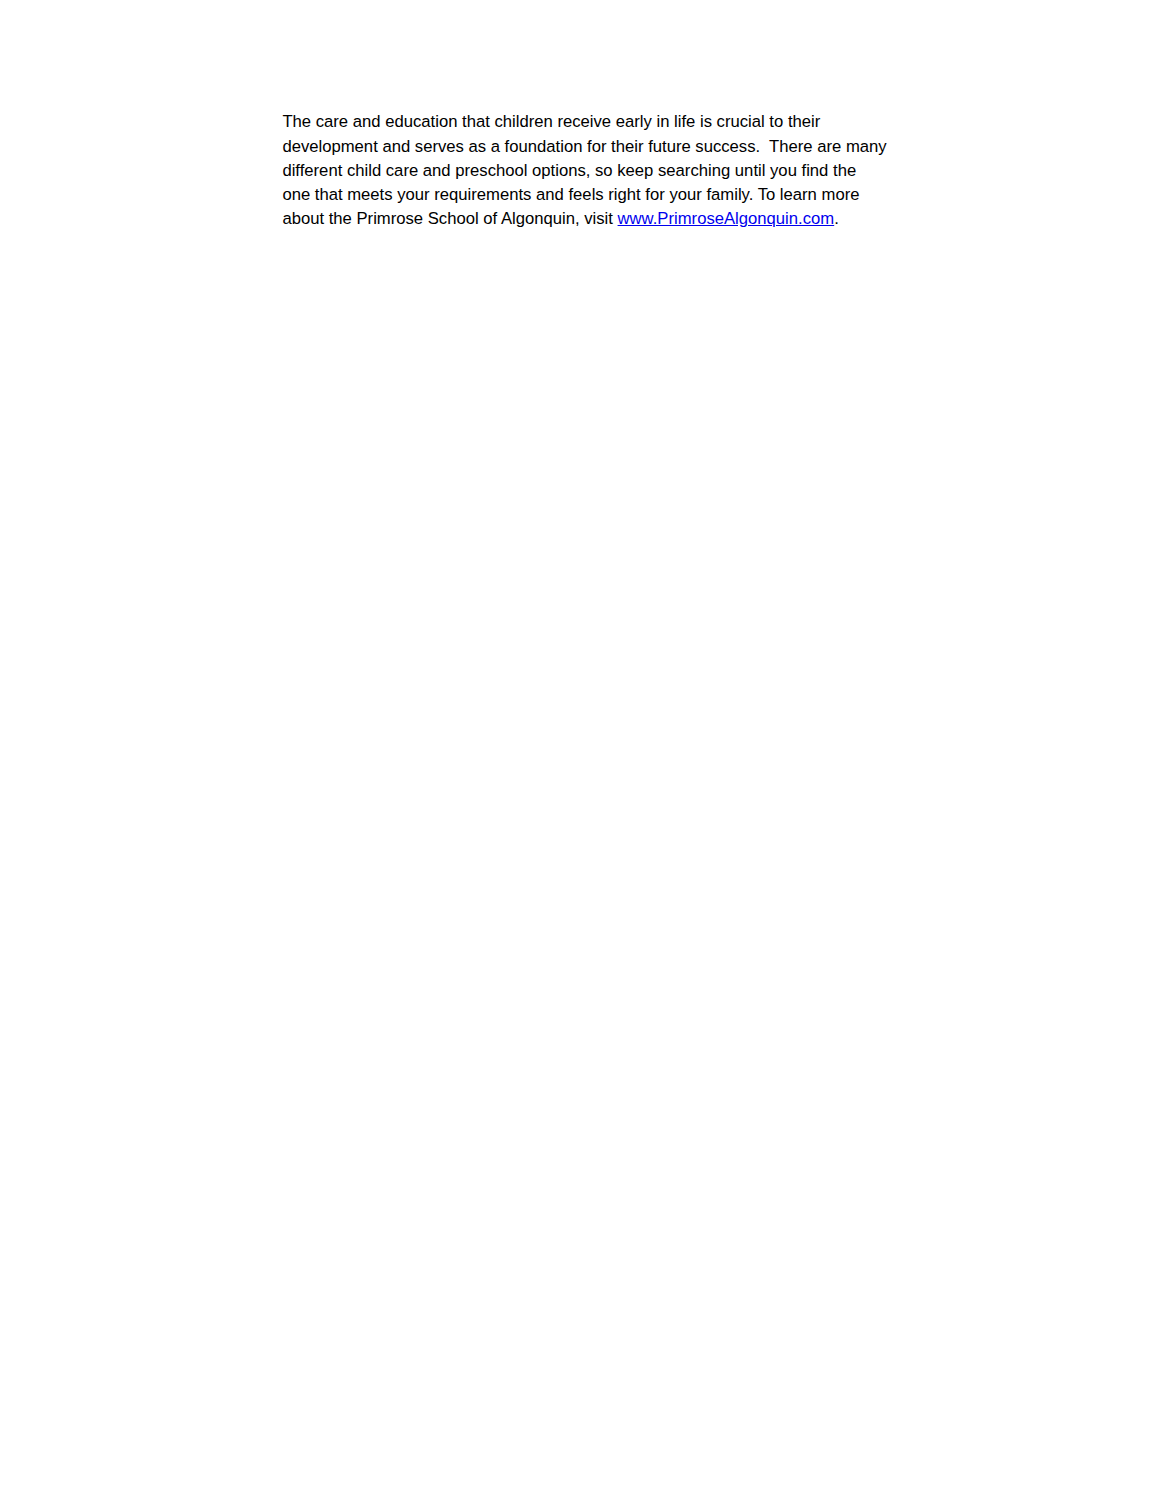The care and education that children receive early in life is crucial to their development and serves as a foundation for their future success. There are many different child care and preschool options, so keep searching until you find the one that meets your requirements and feels right for your family. To learn more about the Primrose School of Algonquin, visit www.PrimroseAlgonquin.com.